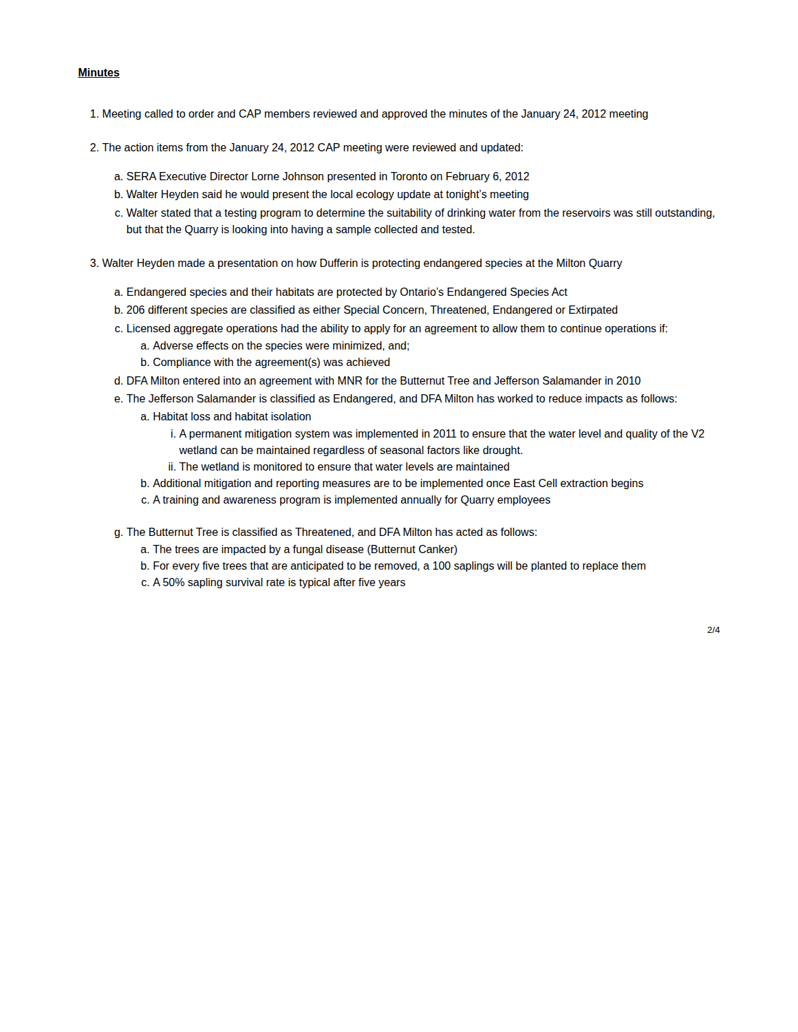Minutes
Meeting called to order and CAP members reviewed and approved the minutes of the January 24, 2012 meeting
The action items from the January 24, 2012 CAP meeting were reviewed and updated:
SERA Executive Director Lorne Johnson presented in Toronto on February 6, 2012
Walter Heyden said he would present the local ecology update at tonight’s meeting
Walter stated that a testing program to determine the suitability of drinking water from the reservoirs was still outstanding, but that the Quarry is looking into having a sample collected and tested.
Walter Heyden made a presentation on how Dufferin is protecting endangered species at the Milton Quarry
Endangered species and their habitats are protected by Ontario’s Endangered Species Act
206 different species are classified as either Special Concern, Threatened, Endangered or Extirpated
Licensed aggregate operations had the ability to apply for an agreement to allow them to continue operations if:
Adverse effects on the species were minimized, and;
Compliance with the agreement(s) was achieved
DFA Milton entered into an agreement with MNR for the Butternut Tree and Jefferson Salamander in 2010
The Jefferson Salamander is classified as Endangered, and DFA Milton has worked to reduce impacts as follows:
Habitat loss and habitat isolation
A permanent mitigation system was implemented in 2011 to ensure that the water level and quality of the V2 wetland can be maintained regardless of seasonal factors like drought.
The wetland is monitored to ensure that water levels are maintained
Additional mitigation and reporting measures are to be implemented once East Cell extraction begins
A training and awareness program is implemented annually for Quarry employees
The Butternut Tree is classified as Threatened, and DFA Milton has acted as follows:
The trees are impacted by a fungal disease (Butternut Canker)
For every five trees that are anticipated to be removed, a 100 saplings will be planted to replace them
A 50% sapling survival rate is typical after five years
2/4